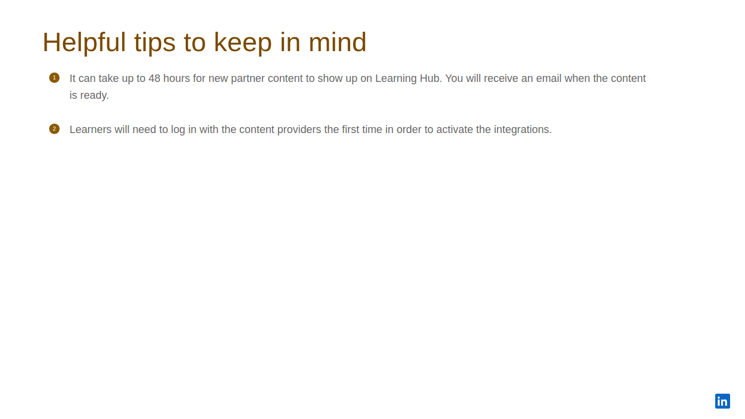Helpful tips to keep in mind
1 It can take up to 48 hours for new partner content to show up on Learning Hub. You will receive an email when the content is ready.
2 Learners will need to log in with the content providers the first time in order to activate the integrations.